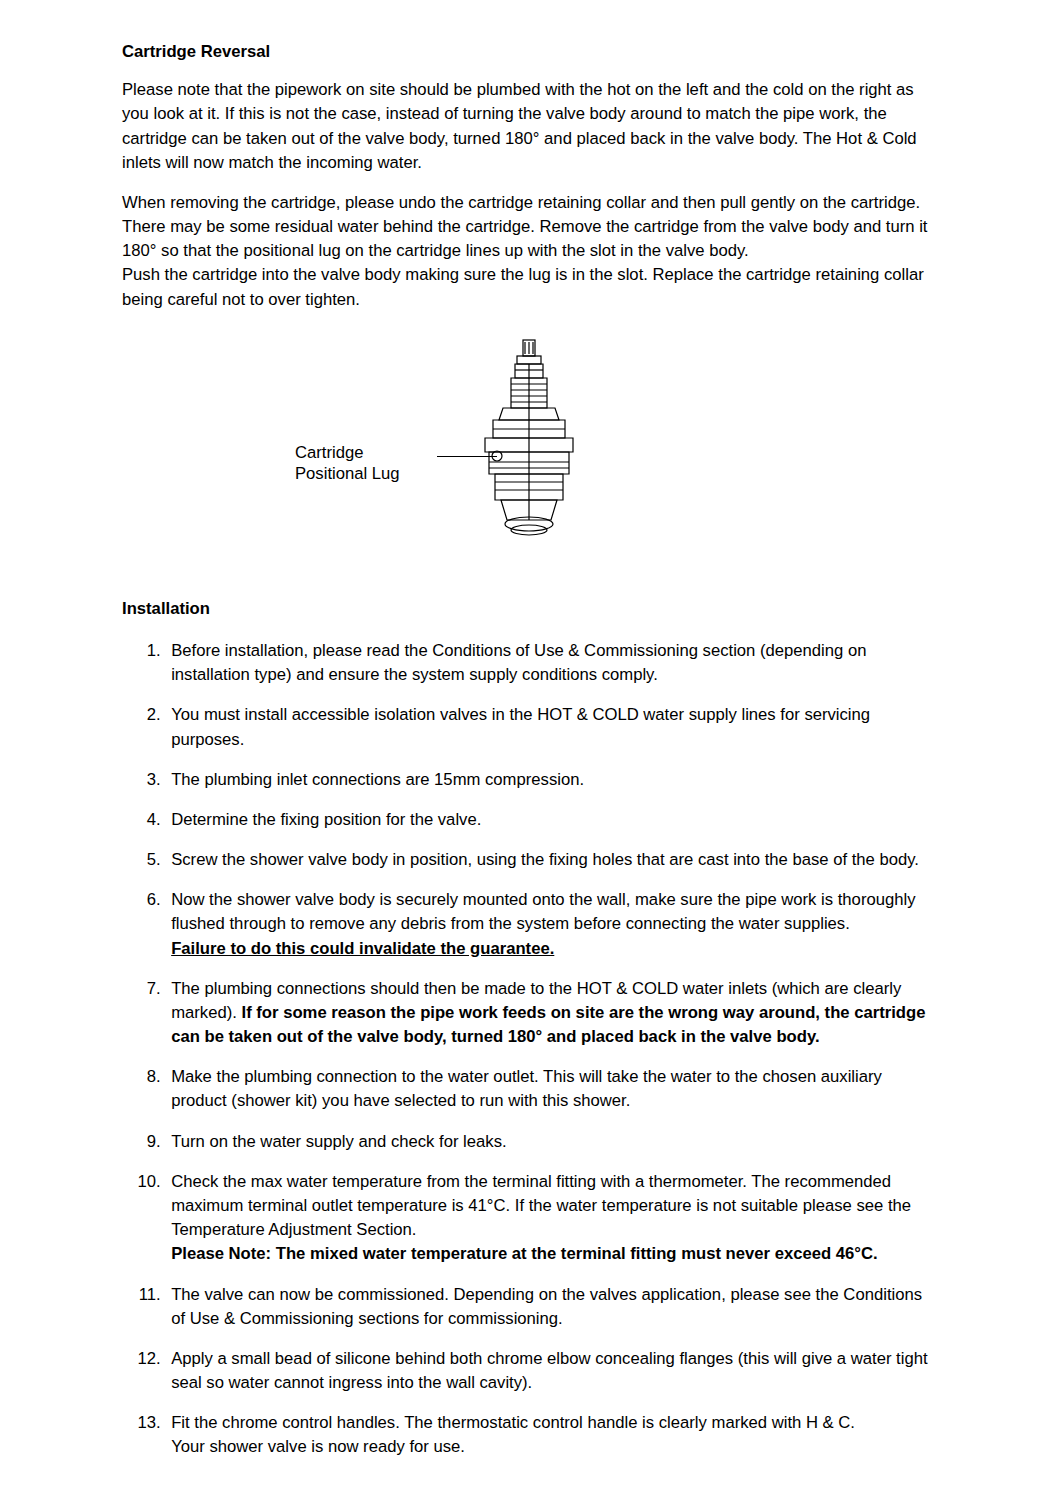Cartridge Reversal
Please note that the pipework on site should be plumbed with the hot on the left and the cold on the right as you look at it. If this is not the case, instead of turning the valve body around to match the pipe work, the cartridge can be taken out of the valve body, turned 180° and placed back in the valve body. The Hot & Cold inlets will now match the incoming water.
When removing the cartridge, please undo the cartridge retaining collar and then pull gently on the cartridge.
There may be some residual water behind the cartridge. Remove the cartridge from the valve body and turn it 180° so that the positional lug on the cartridge lines up with the slot in the valve body.
Push the cartridge into the valve body making sure the lug is in the slot. Replace the cartridge retaining collar being careful not to over tighten.
Cartridge
Positional Lug
Installation
Before installation, please read the Conditions of Use & Commissioning section (depending on installation type) and ensure the system supply conditions comply.
You must install accessible isolation valves in the HOT & COLD water supply lines for servicing purposes.
The plumbing inlet connections are 15mm compression.
Determine the fixing position for the valve.
Screw the shower valve body in position, using the fixing holes that are cast into the base of the body.
Now the shower valve body is securely mounted onto the wall, make sure the pipe work is thoroughly flushed through to remove any debris from the system before connecting the water supplies.
Failure to do this could invalidate the guarantee.
The plumbing connections should then be made to the HOT & COLD water inlets (which are clearly marked). If for some reason the pipe work feeds on site are the wrong way around, the cartridge can be taken out of the valve body, turned 180° and placed back in the valve body.
Make the plumbing connection to the water outlet. This will take the water to the chosen auxiliary product (shower kit) you have selected to run with this shower.
Turn on the water supply and check for leaks.
Check the max water temperature from the terminal fitting with a thermometer. The recommended maximum terminal outlet temperature is 41°C. If the water temperature is not suitable please see the Temperature Adjustment Section.
Please Note: The mixed water temperature at the terminal fitting must never exceed 46°C.
The valve can now be commissioned. Depending on the valves application, please see the Conditions of Use & Commissioning sections for commissioning.
Apply a small bead of silicone behind both chrome elbow concealing flanges (this will give a water tight seal so water cannot ingress into the wall cavity).
Fit the chrome control handles. The thermostatic control handle is clearly marked with H & C.
Your shower valve is now ready for use.